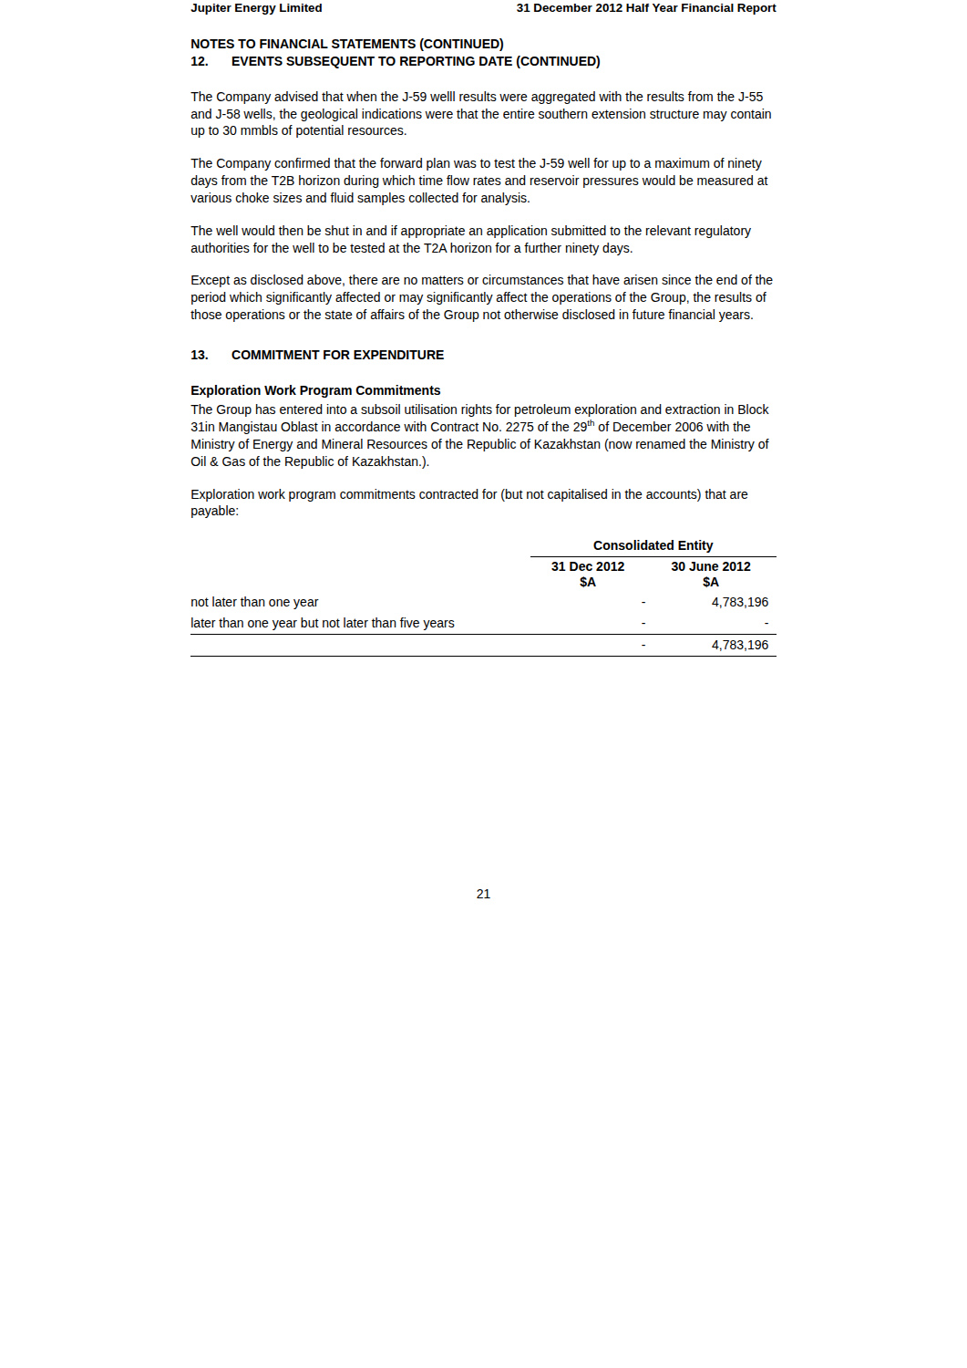Jupiter Energy Limited
31 December 2012 Half Year Financial Report
NOTES TO FINANCIAL STATEMENTS (CONTINUED)
12. EVENTS SUBSEQUENT TO REPORTING DATE (CONTINUED)
The Company advised that when the J-59 welll results were aggregated with the results from the J-55 and J-58 wells, the geological indications were that the entire southern extension structure may contain up to 30 mmbls of potential resources.
The Company confirmed that the forward plan was to test the J-59 well for up to a maximum of ninety days from the T2B horizon during which time flow rates and reservoir pressures would be measured at various choke sizes and fluid samples collected for analysis.
The well would then be shut in and if appropriate an application submitted to the relevant regulatory authorities for the well to be tested at the T2A horizon for a further ninety days.
Except as disclosed above, there are no matters or circumstances that have arisen since the end of the period which significantly affected or may significantly affect the operations of the Group, the results of those operations or the state of affairs of the Group not otherwise disclosed in future financial years.
13. COMMITMENT FOR EXPENDITURE
Exploration Work Program Commitments
The Group has entered into a subsoil utilisation rights for petroleum exploration and extraction in Block 31in Mangistau Oblast in accordance with Contract No. 2275 of the 29th of December 2006 with the Ministry of Energy and Mineral Resources of the Republic of Kazakhstan (now renamed the Ministry of Oil & Gas of the Republic of Kazakhstan.).
Exploration work program commitments contracted for (but not capitalised in the accounts) that are payable:
| | Consolidated Entity |
| | 31 Dec 2012 $A | 30 June 2012 $A |
| not later than one year | - | 4,783,196 |
| later than one year but not later than five years | - | - |
| | - | 4,783,196 |
21